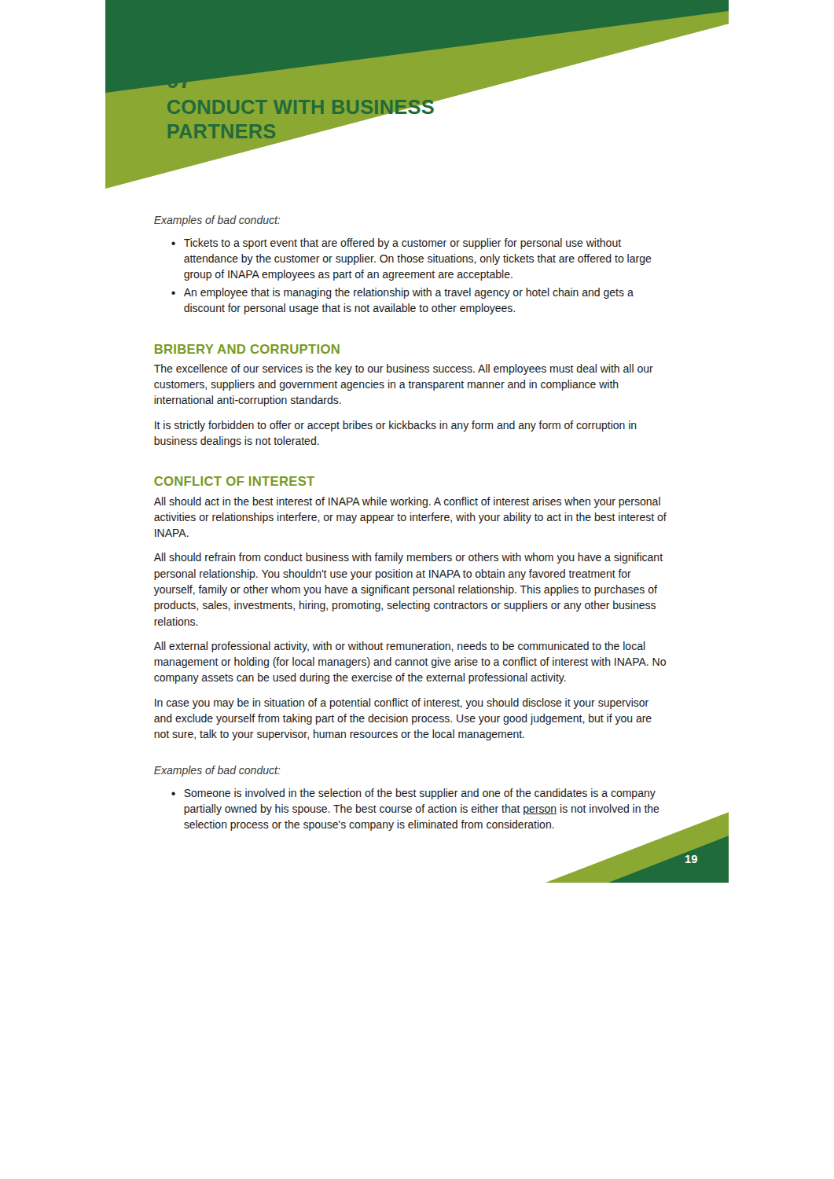07
CONDUCT WITH BUSINESS
PARTNERS
Examples of bad conduct:
Tickets to a sport event that are offered by a customer or supplier for personal use without attendance by the customer or supplier. On those situations, only tickets that are offered to large group of INAPA employees as part of an agreement are acceptable.
An employee that is managing the relationship with a travel agency or hotel chain and gets a discount for personal usage that is not available to other employees.
BRIBERY AND CORRUPTION
The excellence of our services is the key to our business success. All employees must deal with all our customers, suppliers and government agencies in a transparent manner and in compliance with international anti-corruption standards.
It is strictly forbidden to offer or accept bribes or kickbacks in any form and any form of corruption in business dealings is not tolerated.
CONFLICT OF INTEREST
All should act in the best interest of INAPA while working. A conflict of interest arises when your personal activities or relationships interfere, or may appear to interfere, with your ability to act in the best interest of INAPA.
All should refrain from conduct business with family members or others with whom you have a significant personal relationship. You shouldn't use your position at INAPA to obtain any favored treatment for yourself, family or other whom you have a significant personal relationship. This applies to purchases of products, sales, investments, hiring, promoting, selecting contractors or suppliers or any other business relations.
All external professional activity, with or without remuneration, needs to be communicated to the local management or holding (for local managers) and cannot give arise to a conflict of interest with INAPA. No company assets can be used during the exercise of the external professional activity.
In case you may be in situation of a potential conflict of interest, you should disclose it your supervisor and exclude yourself from taking part of the decision process. Use your good judgement, but if you are not sure, talk to your supervisor, human resources or the local management.
Examples of bad conduct:
Someone is involved in the selection of the best supplier and one of the candidates is a company partially owned by his spouse. The best course of action is either that person is not involved in the selection process or the spouse's company is eliminated from consideration.
19